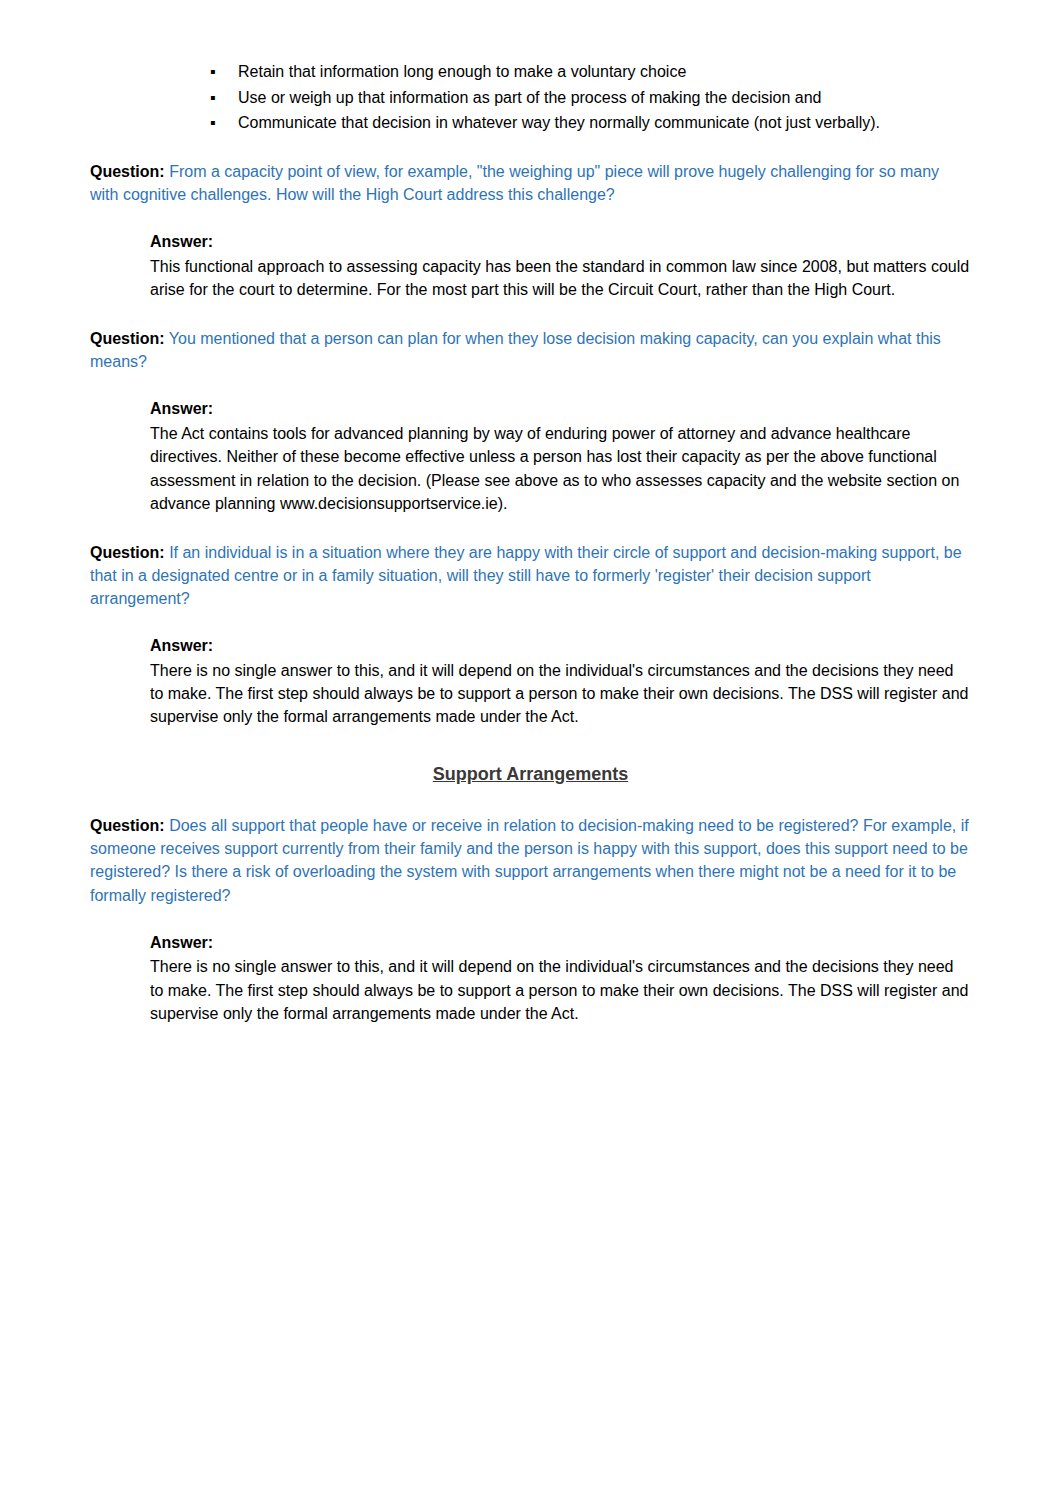Retain that information long enough to make a voluntary choice
Use or weigh up that information as part of the process of making the decision and
Communicate that decision in whatever way they normally communicate (not just verbally).
Question: From a capacity point of view, for example, "the weighing up" piece will prove hugely challenging for so many with cognitive challenges. How will the High Court address this challenge?
Answer:
This functional approach to assessing capacity has been the standard in common law since 2008, but matters could arise for the court to determine. For the most part this will be the Circuit Court, rather than the High Court.
Question: You mentioned that a person can plan for when they lose decision making capacity, can you explain what this means?
Answer:
The Act contains tools for advanced planning by way of enduring power of attorney and advance healthcare directives. Neither of these become effective unless a person has lost their capacity as per the above functional assessment in relation to the decision. (Please see above as to who assesses capacity and the website section on advance planning www.decisionsupportservice.ie).
Question: If an individual is in a situation where they are happy with their circle of support and decision-making support, be that in a designated centre or in a family situation, will they still have to formerly 'register' their decision support arrangement?
Answer:
There is no single answer to this, and it will depend on the individual's circumstances and the decisions they need to make. The first step should always be to support a person to make their own decisions. The DSS will register and supervise only the formal arrangements made under the Act.
Support Arrangements
Question: Does all support that people have or receive in relation to decision-making need to be registered? For example, if someone receives support currently from their family and the person is happy with this support, does this support need to be registered? Is there a risk of overloading the system with support arrangements when there might not be a need for it to be formally registered?
Answer:
There is no single answer to this, and it will depend on the individual's circumstances and the decisions they need to make. The first step should always be to support a person to make their own decisions. The DSS will register and supervise only the formal arrangements made under the Act.